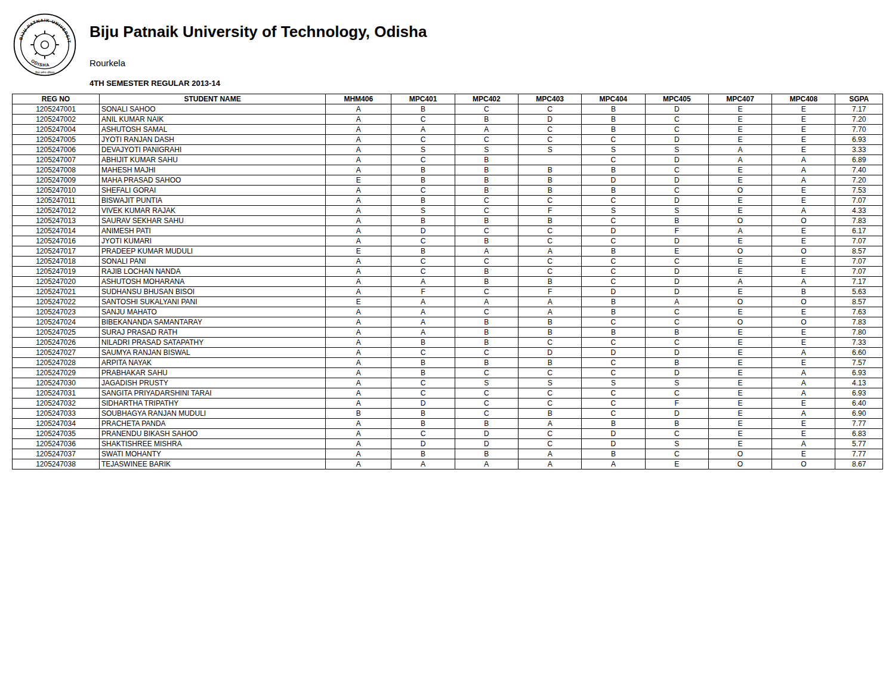BIJU PATNAIK UNIVERSITY OF TECHNOLOGY ODISHA शिक्षा कर्मण्य कौशलम्
Biju Patnaik University of Technology, Odisha
Rourkela
4TH SEMESTER REGULAR 2013-14
| REG NO | STUDENT NAME | MHM406 | MPC401 | MPC402 | MPC403 | MPC404 | MPC405 | MPC407 | MPC408 | SGPA |
| --- | --- | --- | --- | --- | --- | --- | --- | --- | --- | --- |
| 1205247001 | SONALI SAHOO | A | B | C | C | B | D | E | E | 7.17 |
| 1205247002 | ANIL KUMAR NAIK | A | C | B | D | B | C | E | E | 7.20 |
| 1205247004 | ASHUTOSH SAMAL | A | A | A | C | B | C | E | E | 7.70 |
| 1205247005 | JYOTI RANJAN DASH | A | C | C | C | C | D | E | E | 6.93 |
| 1205247006 | DEVAJYOTI PANIGRAHI | A | S | S | S | S | S | A | E | 3.33 |
| 1205247007 | ABHIJIT KUMAR SAHU | A | C | B | | C | D | A | A | 6.89 |
| 1205247008 | MAHESH MAJHI | A | B | B | B | B | C | E | A | 7.40 |
| 1205247009 | MAHA PRASAD SAHOO | E | B | B | B | D | D | E | A | 7.20 |
| 1205247010 | SHEFALI GORAI | A | C | B | B | B | C | O | E | 7.53 |
| 1205247011 | BISWAJIT PUNTIA | A | B | C | C | C | D | E | E | 7.07 |
| 1205247012 | VIVEK KUMAR RAJAK | A | S | C | F | S | S | E | A | 4.33 |
| 1205247013 | SAURAV SEKHAR SAHU | A | B | B | B | C | B | O | O | 7.83 |
| 1205247014 | ANIMESH PATI | A | D | C | C | D | F | A | E | 6.17 |
| 1205247016 | JYOTI KUMARI | A | C | B | C | C | D | E | E | 7.07 |
| 1205247017 | PRADEEP KUMAR MUDULI | E | B | A | A | B | E | O | O | 8.57 |
| 1205247018 | SONALI PANI | A | C | C | C | C | C | E | E | 7.07 |
| 1205247019 | RAJIB LOCHAN NANDA | A | C | B | C | C | D | E | E | 7.07 |
| 1205247020 | ASHUTOSH MOHARANA | A | A | B | B | C | D | A | A | 7.17 |
| 1205247021 | SUDHANSU BHUSAN BISOI | A | F | C | F | D | D | E | B | 5.63 |
| 1205247022 | SANTOSHI SUKALYANI PANI | E | A | A | A | B | A | O | O | 8.57 |
| 1205247023 | SANJU MAHATO | A | A | C | A | B | C | E | E | 7.63 |
| 1205247024 | BIBEKANANDA SAMANTARAY | A | A | B | B | C | C | O | O | 7.83 |
| 1205247025 | SURAJ PRASAD RATH | A | A | B | B | B | B | E | E | 7.80 |
| 1205247026 | NILADRI PRASAD SATAPATHY | A | B | B | C | C | C | E | E | 7.33 |
| 1205247027 | SAUMYA RANJAN BISWAL | A | C | C | D | D | D | E | A | 6.60 |
| 1205247028 | ARPITA NAYAK | A | B | B | B | C | B | E | E | 7.57 |
| 1205247029 | PRABHAKAR SAHU | A | B | C | C | C | D | E | A | 6.93 |
| 1205247030 | JAGADISH PRUSTY | A | C | S | S | S | S | E | A | 4.13 |
| 1205247031 | SANGITA PRIYADARSHINI TARAI | A | C | C | C | C | C | E | A | 6.93 |
| 1205247032 | SIDHARTHA TRIPATHY | A | D | C | C | C | F | E | E | 6.40 |
| 1205247033 | SOUBHAGYA RANJAN MUDULI | B | B | C | B | C | D | E | A | 6.90 |
| 1205247034 | PRACHETA PANDA | A | B | B | A | B | B | E | E | 7.77 |
| 1205247035 | PRANENDU BIKASH SAHOO | A | C | D | C | D | C | E | E | 6.83 |
| 1205247036 | SHAKTISHREE MISHRA | A | D | D | C | D | S | E | A | 5.77 |
| 1205247037 | SWATI MOHANTY | A | B | B | A | B | C | O | E | 7.77 |
| 1205247038 | TEJASWINEE BARIK | A | A | A | A | A | E | O | O | 8.67 |